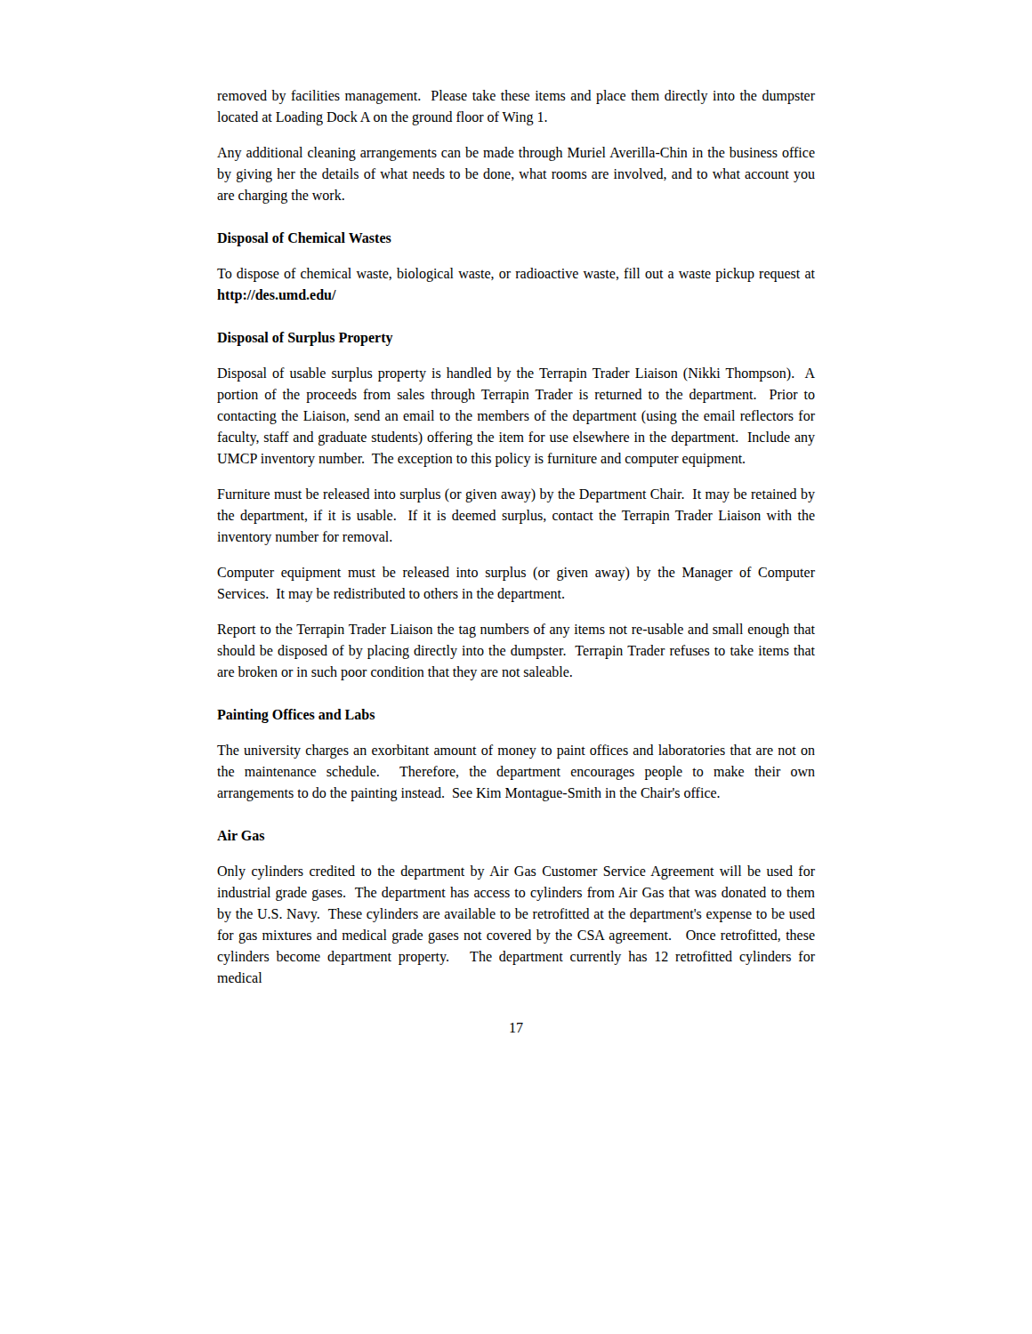removed by facilities management. Please take these items and place them directly into the dumpster located at Loading Dock A on the ground floor of Wing 1.
Any additional cleaning arrangements can be made through Muriel Averilla-Chin in the business office by giving her the details of what needs to be done, what rooms are involved, and to what account you are charging the work.
Disposal of Chemical Wastes
To dispose of chemical waste, biological waste, or radioactive waste, fill out a waste pickup request at http://des.umd.edu/
Disposal of Surplus Property
Disposal of usable surplus property is handled by the Terrapin Trader Liaison (Nikki Thompson). A portion of the proceeds from sales through Terrapin Trader is returned to the department. Prior to contacting the Liaison, send an email to the members of the department (using the email reflectors for faculty, staff and graduate students) offering the item for use elsewhere in the department. Include any UMCP inventory number. The exception to this policy is furniture and computer equipment.
Furniture must be released into surplus (or given away) by the Department Chair. It may be retained by the department, if it is usable. If it is deemed surplus, contact the Terrapin Trader Liaison with the inventory number for removal.
Computer equipment must be released into surplus (or given away) by the Manager of Computer Services. It may be redistributed to others in the department.
Report to the Terrapin Trader Liaison the tag numbers of any items not re-usable and small enough that should be disposed of by placing directly into the dumpster. Terrapin Trader refuses to take items that are broken or in such poor condition that they are not saleable.
Painting Offices and Labs
The university charges an exorbitant amount of money to paint offices and laboratories that are not on the maintenance schedule. Therefore, the department encourages people to make their own arrangements to do the painting instead. See Kim Montague-Smith in the Chair's office.
Air Gas
Only cylinders credited to the department by Air Gas Customer Service Agreement will be used for industrial grade gases. The department has access to cylinders from Air Gas that was donated to them by the U.S. Navy. These cylinders are available to be retrofitted at the department's expense to be used for gas mixtures and medical grade gases not covered by the CSA agreement. Once retrofitted, these cylinders become department property. The department currently has 12 retrofitted cylinders for medical
17